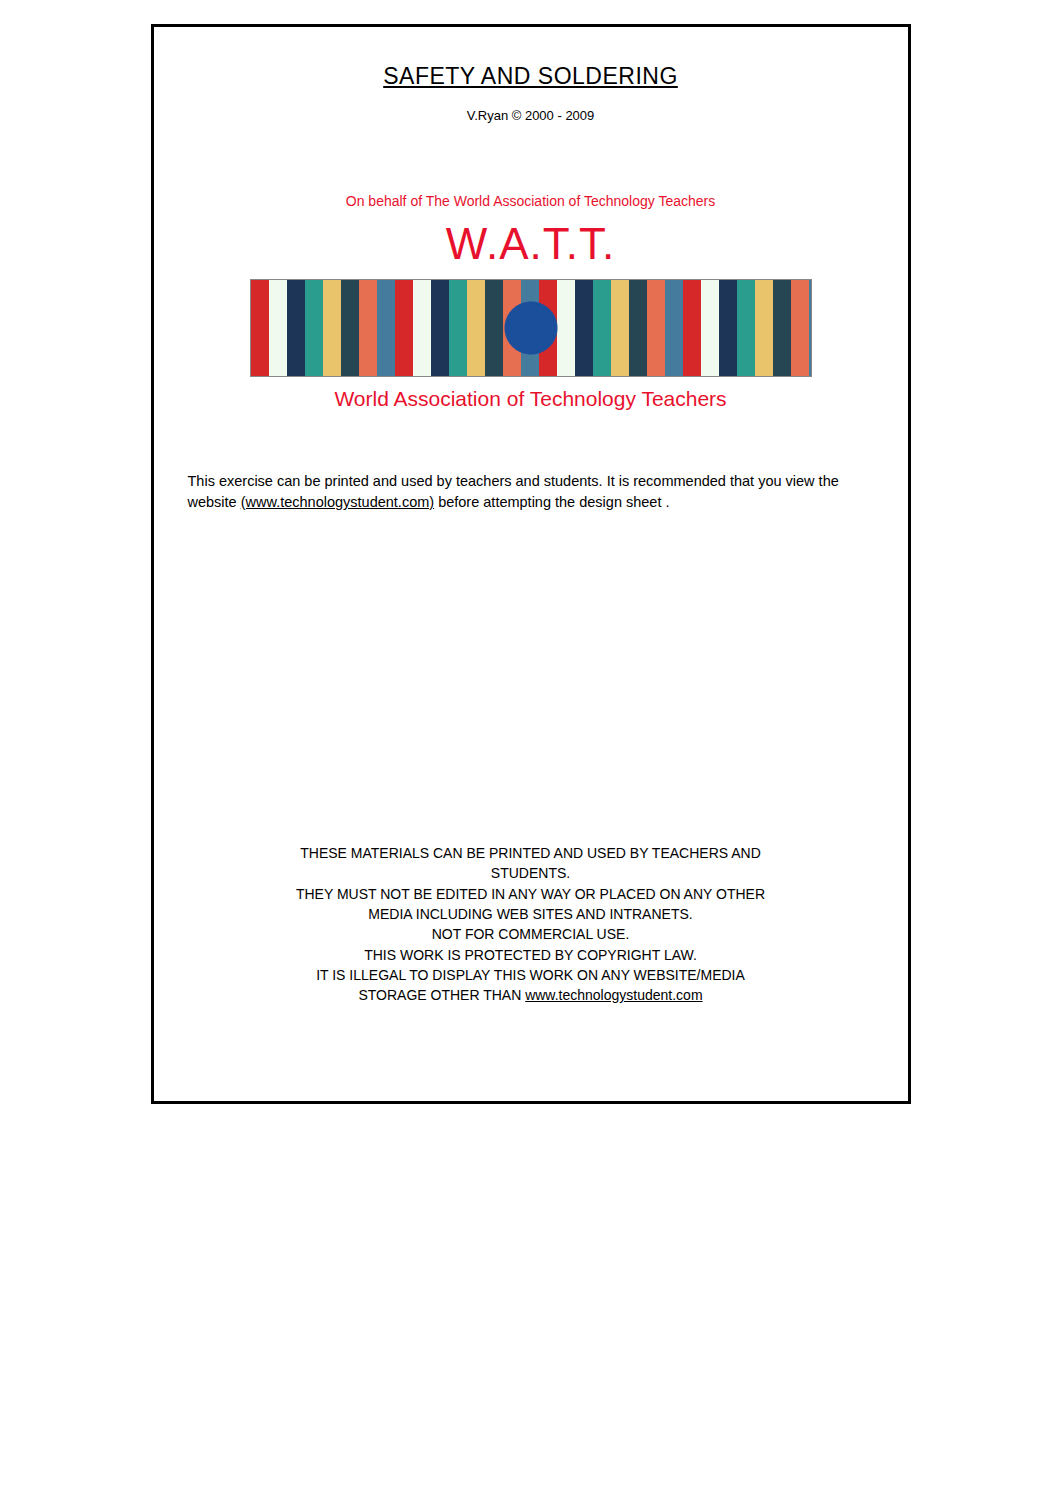SAFETY AND SOLDERING
V.Ryan © 2000 - 2009
On behalf of The World Association of Technology Teachers
W.A.T.T.
World Association of Technology Teachers
This exercise can be printed and used by teachers and students. It is recommended that you view the website (www.technologystudent.com) before attempting the design sheet .
THESE MATERIALS CAN BE PRINTED AND USED BY TEACHERS AND
STUDENTS.
THEY MUST NOT BE EDITED IN ANY WAY OR PLACED ON ANY OTHER
MEDIA INCLUDING WEB SITES AND INTRANETS.
NOT FOR COMMERCIAL USE.
THIS WORK IS PROTECTED BY COPYRIGHT LAW.
IT IS ILLEGAL TO DISPLAY THIS WORK ON ANY WEBSITE/MEDIA
STORAGE OTHER THAN www.technologystudent.com